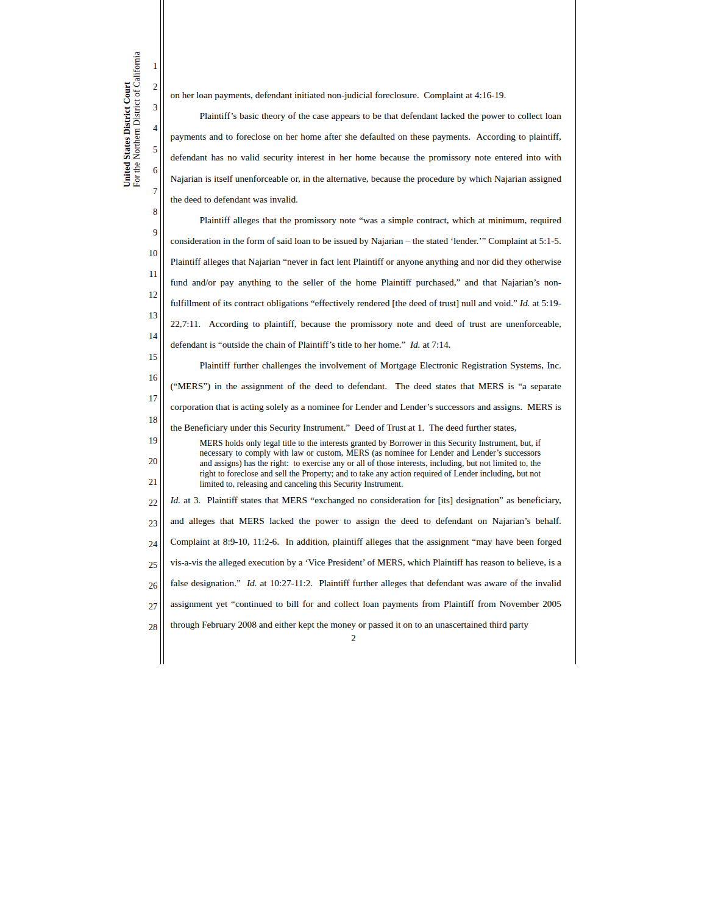United States District Court For the Northern District of California
1
2
3
4
5
6
7
8
9
10
11
12
13
14
15
16
17
18
19
20
21
22
23
24
25
26
27
28
on her loan payments, defendant initiated non-judicial foreclosure. Complaint at 4:16-19.
Plaintiff’s basic theory of the case appears to be that defendant lacked the power to collect loan payments and to foreclose on her home after she defaulted on these payments. According to plaintiff, defendant has no valid security interest in her home because the promissory note entered into with Najarian is itself unenforceable or, in the alternative, because the procedure by which Najarian assigned the deed to defendant was invalid.
Plaintiff alleges that the promissory note “was a simple contract, which at minimum, required consideration in the form of said loan to be issued by Najarian – the stated ‘lender.’” Complaint at 5:1-5. Plaintiff alleges that Najarian “never in fact lent Plaintiff or anyone anything and nor did they otherwise fund and/or pay anything to the seller of the home Plaintiff purchased,” and that Najarian’s non-fulfillment of its contract obligations “effectively rendered [the deed of trust] null and void.” Id. at 5:19-22,7:11. According to plaintiff, because the promissory note and deed of trust are unenforceable, defendant is “outside the chain of Plaintiff’s title to her home.” Id. at 7:14.
Plaintiff further challenges the involvement of Mortgage Electronic Registration Systems, Inc. (“MERS”) in the assignment of the deed to defendant. The deed states that MERS is “a separate corporation that is acting solely as a nominee for Lender and Lender’s successors and assigns. MERS is the Beneficiary under this Security Instrument.” Deed of Trust at 1. The deed further states,
MERS holds only legal title to the interests granted by Borrower in this Security Instrument, but, if necessary to comply with law or custom, MERS (as nominee for Lender and Lender’s successors and assigns) has the right: to exercise any or all of those interests, including, but not limited to, the right to foreclose and sell the Property; and to take any action required of Lender including, but not limited to, releasing and canceling this Security Instrument.
Id. at 3. Plaintiff states that MERS “exchanged no consideration for [its] designation” as beneficiary, and alleges that MERS lacked the power to assign the deed to defendant on Najarian’s behalf. Complaint at 8:9-10, 11:2-6. In addition, plaintiff alleges that the assignment “may have been forged vis-a-vis the alleged execution by a ‘Vice President’ of MERS, which Plaintiff has reason to believe, is a false designation.” Id. at 10:27-11:2. Plaintiff further alleges that defendant was aware of the invalid assignment yet “continued to bill for and collect loan payments from Plaintiff from November 2005 through February 2008 and either kept the money or passed it on to an unascertained third party
2